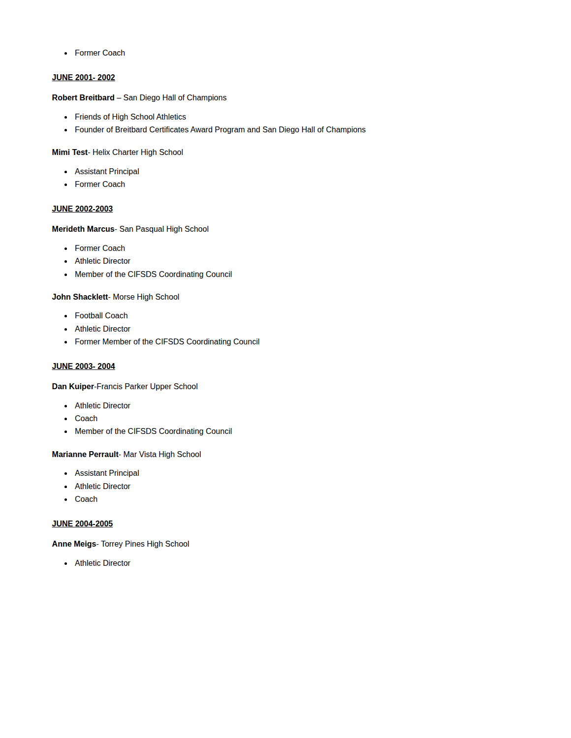Former Coach
JUNE 2001- 2002
Robert Breitbard – San Diego Hall of Champions
Friends of High School Athletics
Founder of Breitbard Certificates Award Program and San Diego Hall of Champions
Mimi Test- Helix Charter High School
Assistant Principal
Former Coach
JUNE 2002-2003
Merideth Marcus- San Pasqual High School
Former Coach
Athletic Director
Member of the CIFSDS Coordinating Council
John Shacklett- Morse High School
Football Coach
Athletic Director
Former Member of the CIFSDS Coordinating Council
JUNE 2003- 2004
Dan Kuiper-Francis Parker Upper School
Athletic Director
Coach
Member of the CIFSDS Coordinating Council
Marianne Perrault- Mar Vista High School
Assistant Principal
Athletic Director
Coach
JUNE 2004-2005
Anne Meigs- Torrey Pines High School
Athletic Director